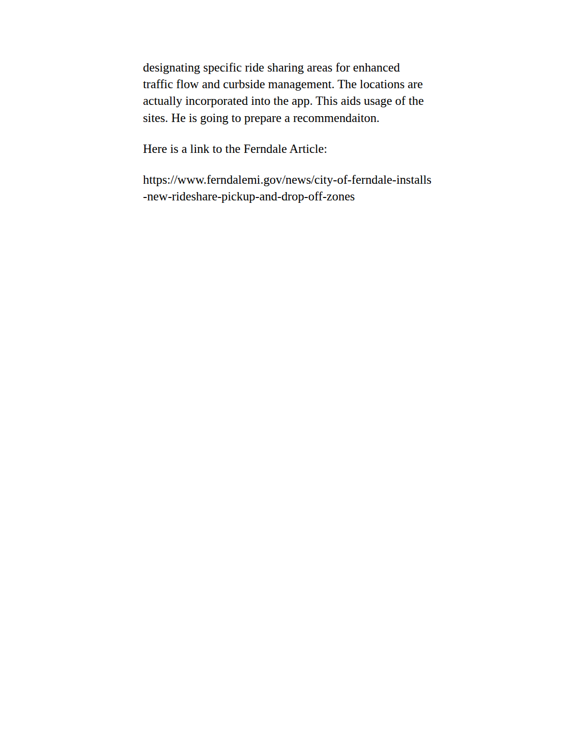designating specific ride sharing areas for enhanced traffic flow and curbside management. The locations are actually incorporated into the app. This aids usage of the sites. He is going to prepare a recommendaiton.
Here is a link to the Ferndale Article:
https://www.ferndalemi.gov/news/city-of-ferndale-installs-new-rideshare-pickup-and-drop-off-zones